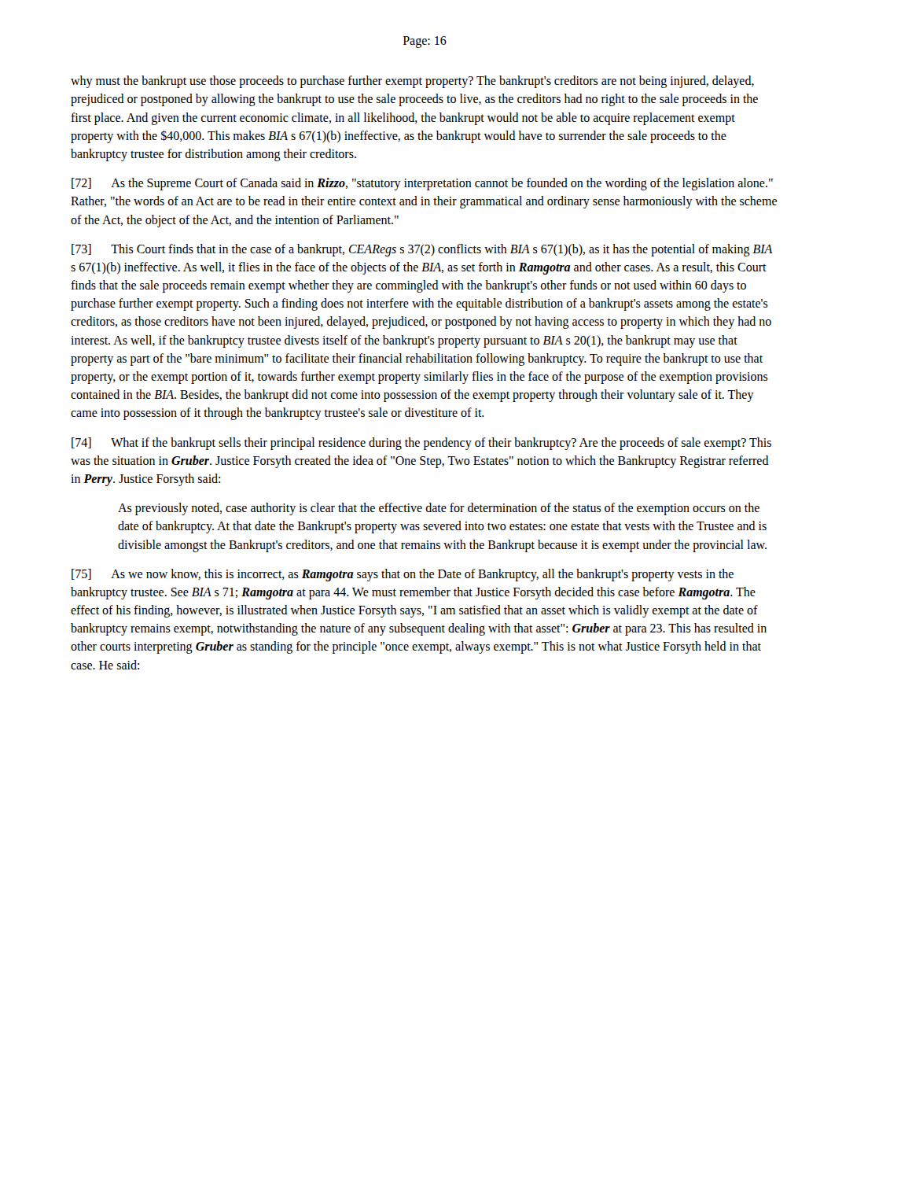Page: 16
why must the bankrupt use those proceeds to purchase further exempt property? The bankrupt's creditors are not being injured, delayed, prejudiced or postponed by allowing the bankrupt to use the sale proceeds to live, as the creditors had no right to the sale proceeds in the first place. And given the current economic climate, in all likelihood, the bankrupt would not be able to acquire replacement exempt property with the $40,000. This makes BIA s 67(1)(b) ineffective, as the bankrupt would have to surrender the sale proceeds to the bankruptcy trustee for distribution among their creditors.
[72] As the Supreme Court of Canada said in Rizzo, "statutory interpretation cannot be founded on the wording of the legislation alone." Rather, "the words of an Act are to be read in their entire context and in their grammatical and ordinary sense harmoniously with the scheme of the Act, the object of the Act, and the intention of Parliament."
[73] This Court finds that in the case of a bankrupt, CEARegs s 37(2) conflicts with BIA s 67(1)(b), as it has the potential of making BIA s 67(1)(b) ineffective. As well, it flies in the face of the objects of the BIA, as set forth in Ramgotra and other cases. As a result, this Court finds that the sale proceeds remain exempt whether they are commingled with the bankrupt's other funds or not used within 60 days to purchase further exempt property. Such a finding does not interfere with the equitable distribution of a bankrupt's assets among the estate's creditors, as those creditors have not been injured, delayed, prejudiced, or postponed by not having access to property in which they had no interest. As well, if the bankruptcy trustee divests itself of the bankrupt's property pursuant to BIA s 20(1), the bankrupt may use that property as part of the "bare minimum" to facilitate their financial rehabilitation following bankruptcy. To require the bankrupt to use that property, or the exempt portion of it, towards further exempt property similarly flies in the face of the purpose of the exemption provisions contained in the BIA. Besides, the bankrupt did not come into possession of the exempt property through their voluntary sale of it. They came into possession of it through the bankruptcy trustee's sale or divestiture of it.
[74] What if the bankrupt sells their principal residence during the pendency of their bankruptcy? Are the proceeds of sale exempt? This was the situation in Gruber. Justice Forsyth created the idea of "One Step, Two Estates" notion to which the Bankruptcy Registrar referred in Perry. Justice Forsyth said:
As previously noted, case authority is clear that the effective date for determination of the status of the exemption occurs on the date of bankruptcy. At that date the Bankrupt's property was severed into two estates: one estate that vests with the Trustee and is divisible amongst the Bankrupt's creditors, and one that remains with the Bankrupt because it is exempt under the provincial law.
[75] As we now know, this is incorrect, as Ramgotra says that on the Date of Bankruptcy, all the bankrupt's property vests in the bankruptcy trustee. See BIA s 71; Ramgotra at para 44. We must remember that Justice Forsyth decided this case before Ramgotra. The effect of his finding, however, is illustrated when Justice Forsyth says, "I am satisfied that an asset which is validly exempt at the date of bankruptcy remains exempt, notwithstanding the nature of any subsequent dealing with that asset": Gruber at para 23. This has resulted in other courts interpreting Gruber as standing for the principle "once exempt, always exempt." This is not what Justice Forsyth held in that case. He said: